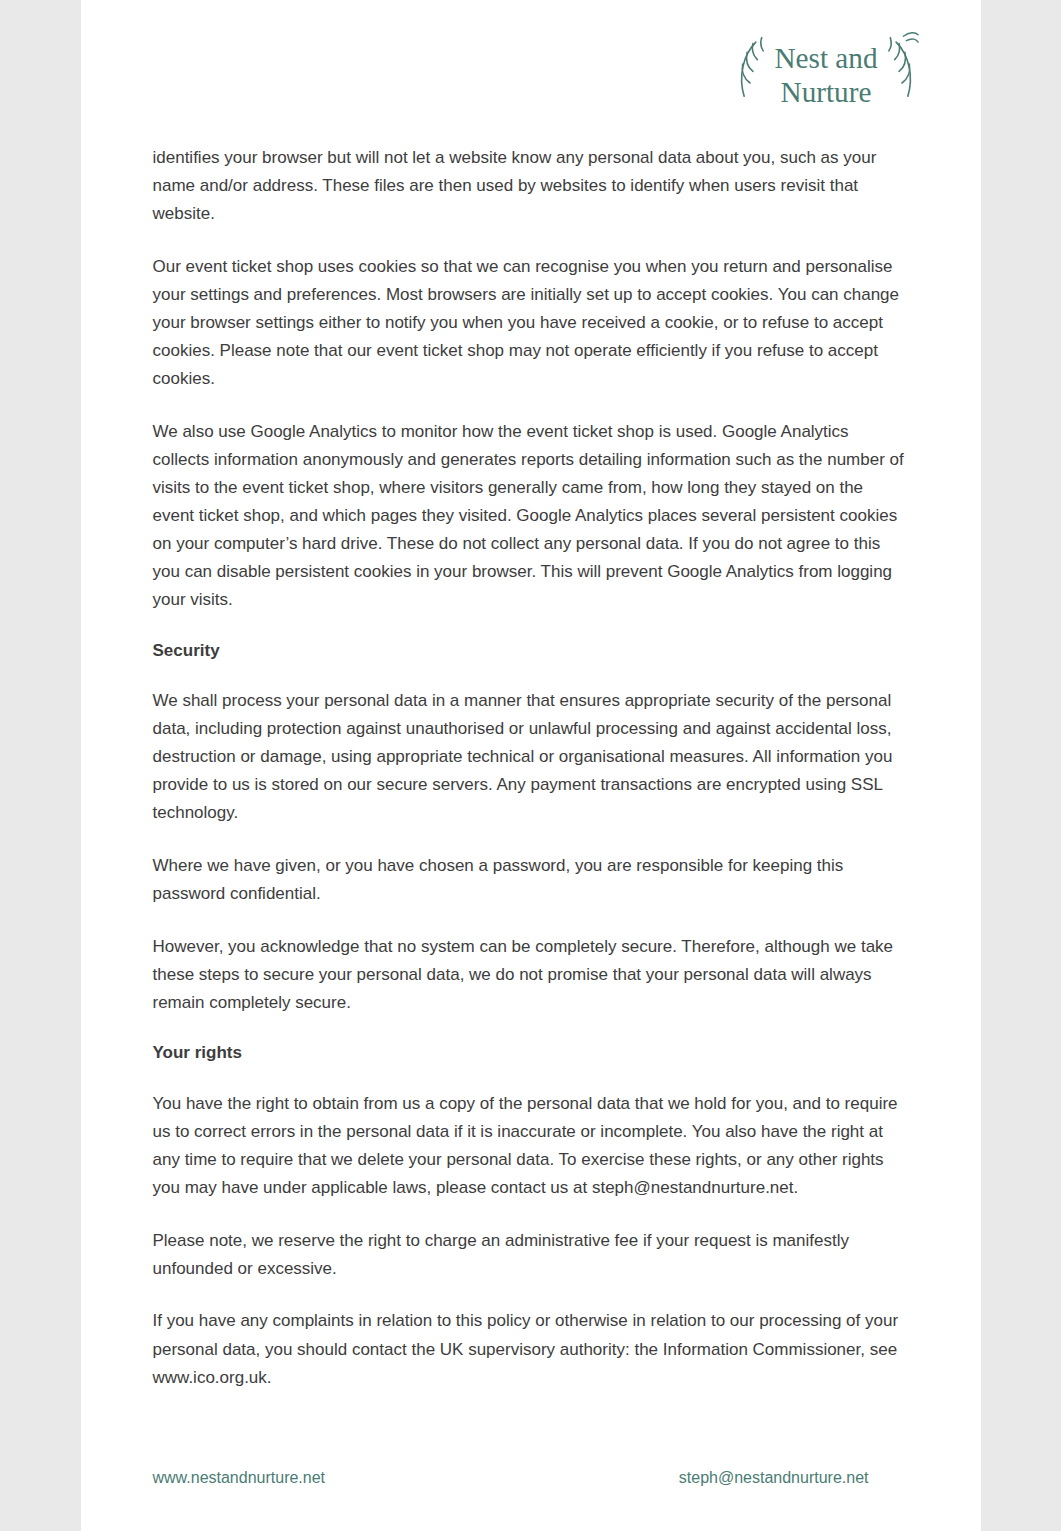Nest and Nurture
identifies your browser but will not let a website know any personal data about you, such as your name and/or address. These files are then used by websites to identify when users revisit that website.
Our event ticket shop uses cookies so that we can recognise you when you return and personalise your settings and preferences. Most browsers are initially set up to accept cookies. You can change your browser settings either to notify you when you have received a cookie, or to refuse to accept cookies. Please note that our event ticket shop may not operate efficiently if you refuse to accept cookies.
We also use Google Analytics to monitor how the event ticket shop is used. Google Analytics collects information anonymously and generates reports detailing information such as the number of visits to the event ticket shop, where visitors generally came from, how long they stayed on the event ticket shop, and which pages they visited. Google Analytics places several persistent cookies on your computer’s hard drive. These do not collect any personal data. If you do not agree to this you can disable persistent cookies in your browser. This will prevent Google Analytics from logging your visits.
Security
We shall process your personal data in a manner that ensures appropriate security of the personal data, including protection against unauthorised or unlawful processing and against accidental loss, destruction or damage, using appropriate technical or organisational measures. All information you provide to us is stored on our secure servers. Any payment transactions are encrypted using SSL technology.
Where we have given, or you have chosen a password, you are responsible for keeping this password confidential.
However, you acknowledge that no system can be completely secure. Therefore, although we take these steps to secure your personal data, we do not promise that your personal data will always remain completely secure.
Your rights
You have the right to obtain from us a copy of the personal data that we hold for you, and to require us to correct errors in the personal data if it is inaccurate or incomplete. You also have the right at any time to require that we delete your personal data. To exercise these rights, or any other rights you may have under applicable laws, please contact us at steph@nestandnurture.net.
Please note, we reserve the right to charge an administrative fee if your request is manifestly unfounded or excessive.
If you have any complaints in relation to this policy or otherwise in relation to our processing of your personal data, you should contact the UK supervisory authority: the Information Commissioner, see www.ico.org.uk.
www.nestandnurture.net steph@nestandnurture.net